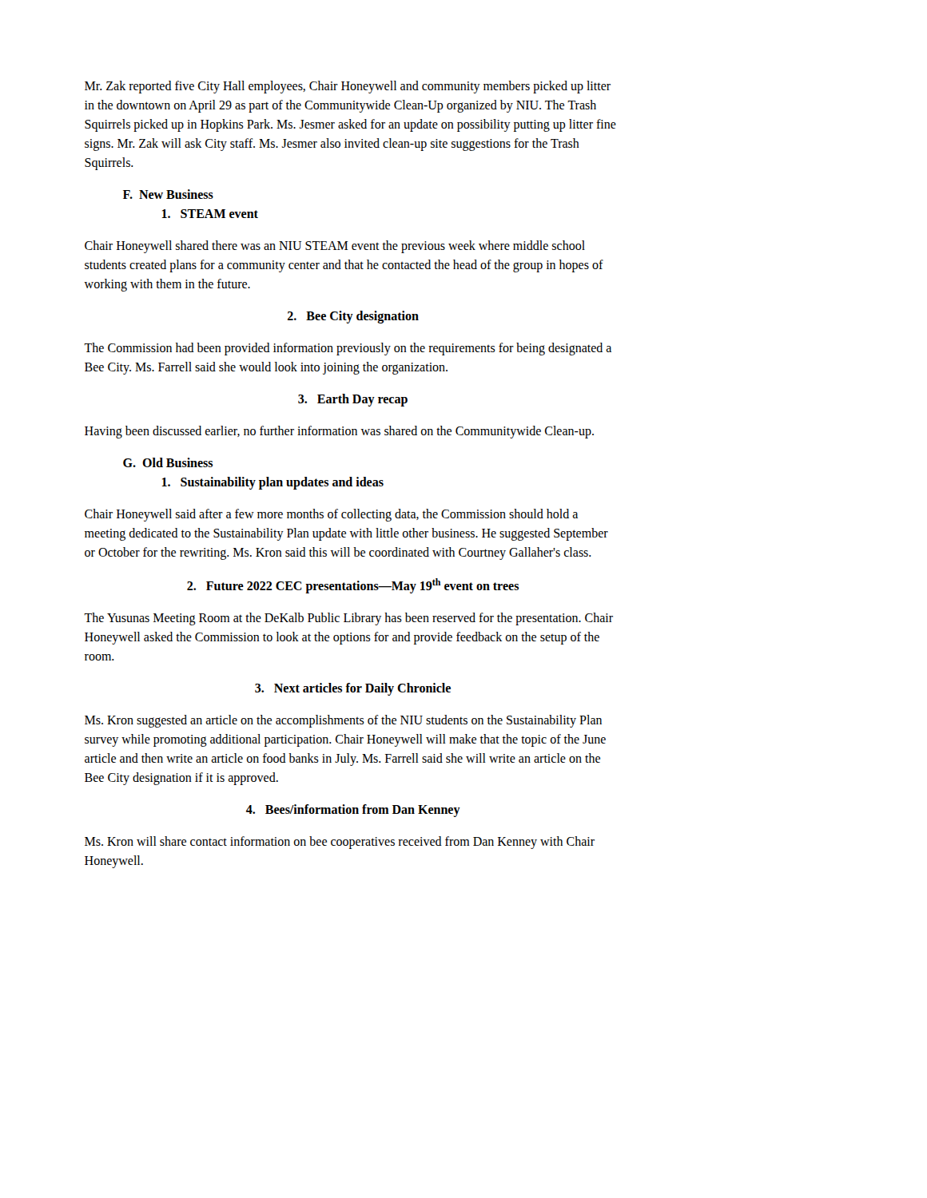Mr. Zak reported five City Hall employees, Chair Honeywell and community members picked up litter in the downtown on April 29 as part of the Communitywide Clean-Up organized by NIU. The Trash Squirrels picked up in Hopkins Park. Ms. Jesmer asked for an update on possibility putting up litter fine signs. Mr. Zak will ask City staff. Ms. Jesmer also invited clean-up site suggestions for the Trash Squirrels.
F. New Business
1. STEAM event
Chair Honeywell shared there was an NIU STEAM event the previous week where middle school students created plans for a community center and that he contacted the head of the group in hopes of working with them in the future.
2. Bee City designation
The Commission had been provided information previously on the requirements for being designated a Bee City. Ms. Farrell said she would look into joining the organization.
3. Earth Day recap
Having been discussed earlier, no further information was shared on the Communitywide Clean-up.
G. Old Business
1. Sustainability plan updates and ideas
Chair Honeywell said after a few more months of collecting data, the Commission should hold a meeting dedicated to the Sustainability Plan update with little other business. He suggested September or October for the rewriting. Ms. Kron said this will be coordinated with Courtney Gallaher's class.
2. Future 2022 CEC presentations—May 19th event on trees
The Yusunas Meeting Room at the DeKalb Public Library has been reserved for the presentation. Chair Honeywell asked the Commission to look at the options for and provide feedback on the setup of the room.
3. Next articles for Daily Chronicle
Ms. Kron suggested an article on the accomplishments of the NIU students on the Sustainability Plan survey while promoting additional participation. Chair Honeywell will make that the topic of the June article and then write an article on food banks in July. Ms. Farrell said she will write an article on the Bee City designation if it is approved.
4. Bees/information from Dan Kenney
Ms. Kron will share contact information on bee cooperatives received from Dan Kenney with Chair Honeywell.